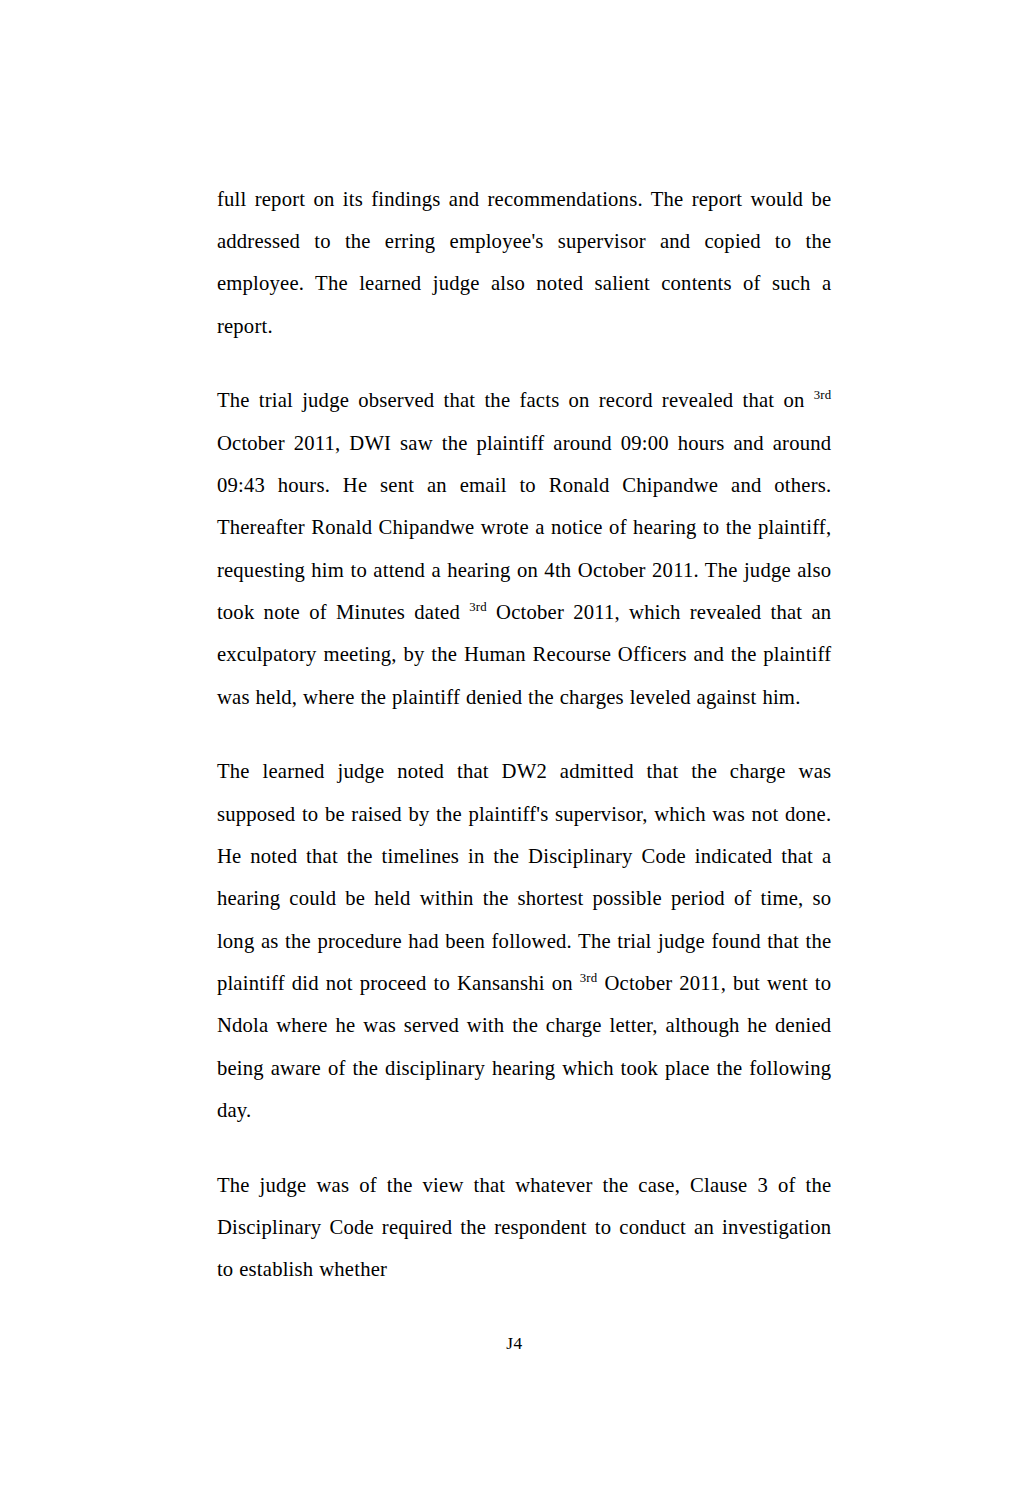full report on its findings and recommendations. The report would be addressed to the erring employee's supervisor and copied to the employee. The learned judge also noted salient contents of such a report.
The trial judge observed that the facts on record revealed that on 3rd October 2011, DWI saw the plaintiff around 09:00 hours and around 09:43 hours. He sent an email to Ronald Chipandwe and others. Thereafter Ronald Chipandwe wrote a notice of hearing to the plaintiff, requesting him to attend a hearing on 4th October 2011. The judge also took note of Minutes dated 3rd October 2011, which revealed that an exculpatory meeting, by the Human Recourse Officers and the plaintiff was held, where the plaintiff denied the charges leveled against him.
The learned judge noted that DW2 admitted that the charge was supposed to be raised by the plaintiff's supervisor, which was not done. He noted that the timelines in the Disciplinary Code indicated that a hearing could be held within the shortest possible period of time, so long as the procedure had been followed. The trial judge found that the plaintiff did not proceed to Kansanshi on 3rd October 2011, but went to Ndola where he was served with the charge letter, although he denied being aware of the disciplinary hearing which took place the following day.
The judge was of the view that whatever the case, Clause 3 of the Disciplinary Code required the respondent to conduct an investigation to establish whether
J4